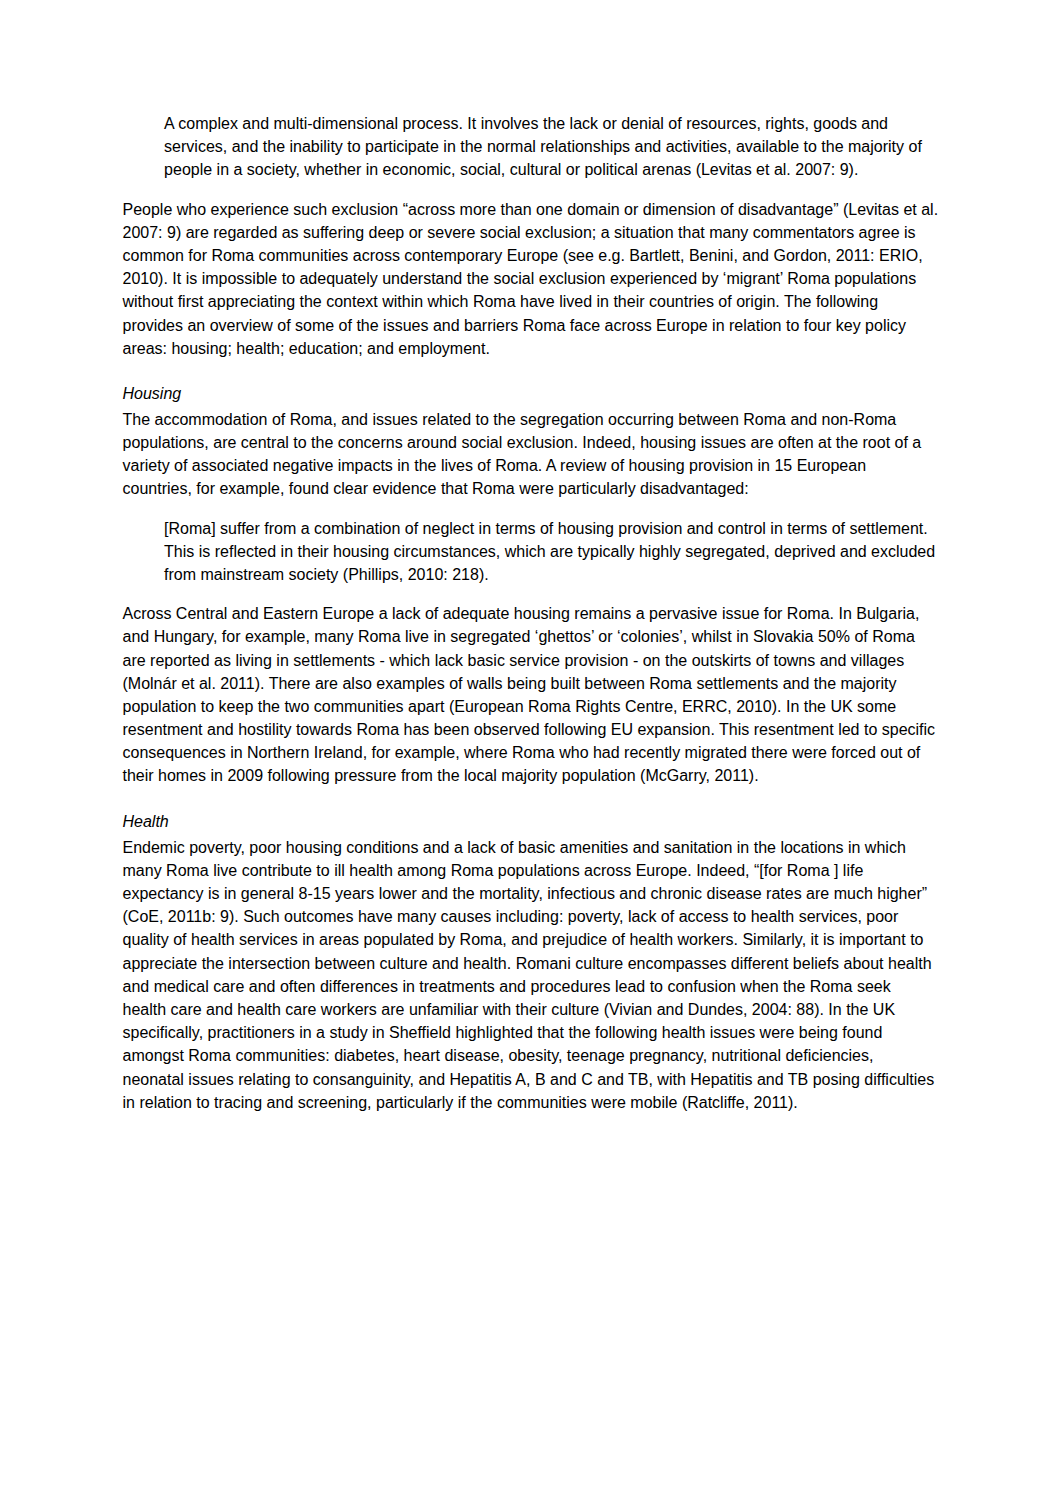A complex and multi-dimensional process. It involves the lack or denial of resources, rights, goods and services, and the inability to participate in the normal relationships and activities, available to the majority of people in a society, whether in economic, social, cultural or political arenas (Levitas et al. 2007: 9).
People who experience such exclusion “across more than one domain or dimension of disadvantage” (Levitas et al. 2007: 9) are regarded as suffering deep or severe social exclusion; a situation that many commentators agree is common for Roma communities across contemporary Europe (see e.g. Bartlett, Benini, and Gordon, 2011: ERIO, 2010). It is impossible to adequately understand the social exclusion experienced by ‘migrant’ Roma populations without first appreciating the context within which Roma have lived in their countries of origin. The following provides an overview of some of the issues and barriers Roma face across Europe in relation to four key policy areas: housing; health; education; and employment.
Housing
The accommodation of Roma, and issues related to the segregation occurring between Roma and non-Roma populations, are central to the concerns around social exclusion. Indeed, housing issues are often at the root of a variety of associated negative impacts in the lives of Roma. A review of housing provision in 15 European countries, for example, found clear evidence that Roma were particularly disadvantaged:
[Roma] suffer from a combination of neglect in terms of housing provision and control in terms of settlement. This is reflected in their housing circumstances, which are typically highly segregated, deprived and excluded from mainstream society (Phillips, 2010: 218).
Across Central and Eastern Europe a lack of adequate housing remains a pervasive issue for Roma. In Bulgaria, and Hungary, for example, many Roma live in segregated ‘ghettos’ or ‘colonies’, whilst in Slovakia 50% of Roma are reported as living in settlements - which lack basic service provision - on the outskirts of towns and villages (Molnár et al. 2011). There are also examples of walls being built between Roma settlements and the majority population to keep the two communities apart (European Roma Rights Centre, ERRC, 2010). In the UK some resentment and hostility towards Roma has been observed following EU expansion. This resentment led to specific consequences in Northern Ireland, for example, where Roma who had recently migrated there were forced out of their homes in 2009 following pressure from the local majority population (McGarry, 2011).
Health
Endemic poverty, poor housing conditions and a lack of basic amenities and sanitation in the locations in which many Roma live contribute to ill health among Roma populations across Europe. Indeed, “[for Roma ] life expectancy is in general 8-15 years lower and the mortality, infectious and chronic disease rates are much higher” (CoE, 2011b: 9). Such outcomes have many causes including: poverty, lack of access to health services, poor quality of health services in areas populated by Roma, and prejudice of health workers. Similarly, it is important to appreciate the intersection between culture and health. Romani culture encompasses different beliefs about health and medical care and often differences in treatments and procedures lead to confusion when the Roma seek health care and health care workers are unfamiliar with their culture (Vivian and Dundes, 2004: 88). In the UK specifically, practitioners in a study in Sheffield highlighted that the following health issues were being found amongst Roma communities: diabetes, heart disease, obesity, teenage pregnancy, nutritional deficiencies, neonatal issues relating to consanguinity, and Hepatitis A, B and C and TB, with Hepatitis and TB posing difficulties in relation to tracing and screening, particularly if the communities were mobile (Ratcliffe, 2011).